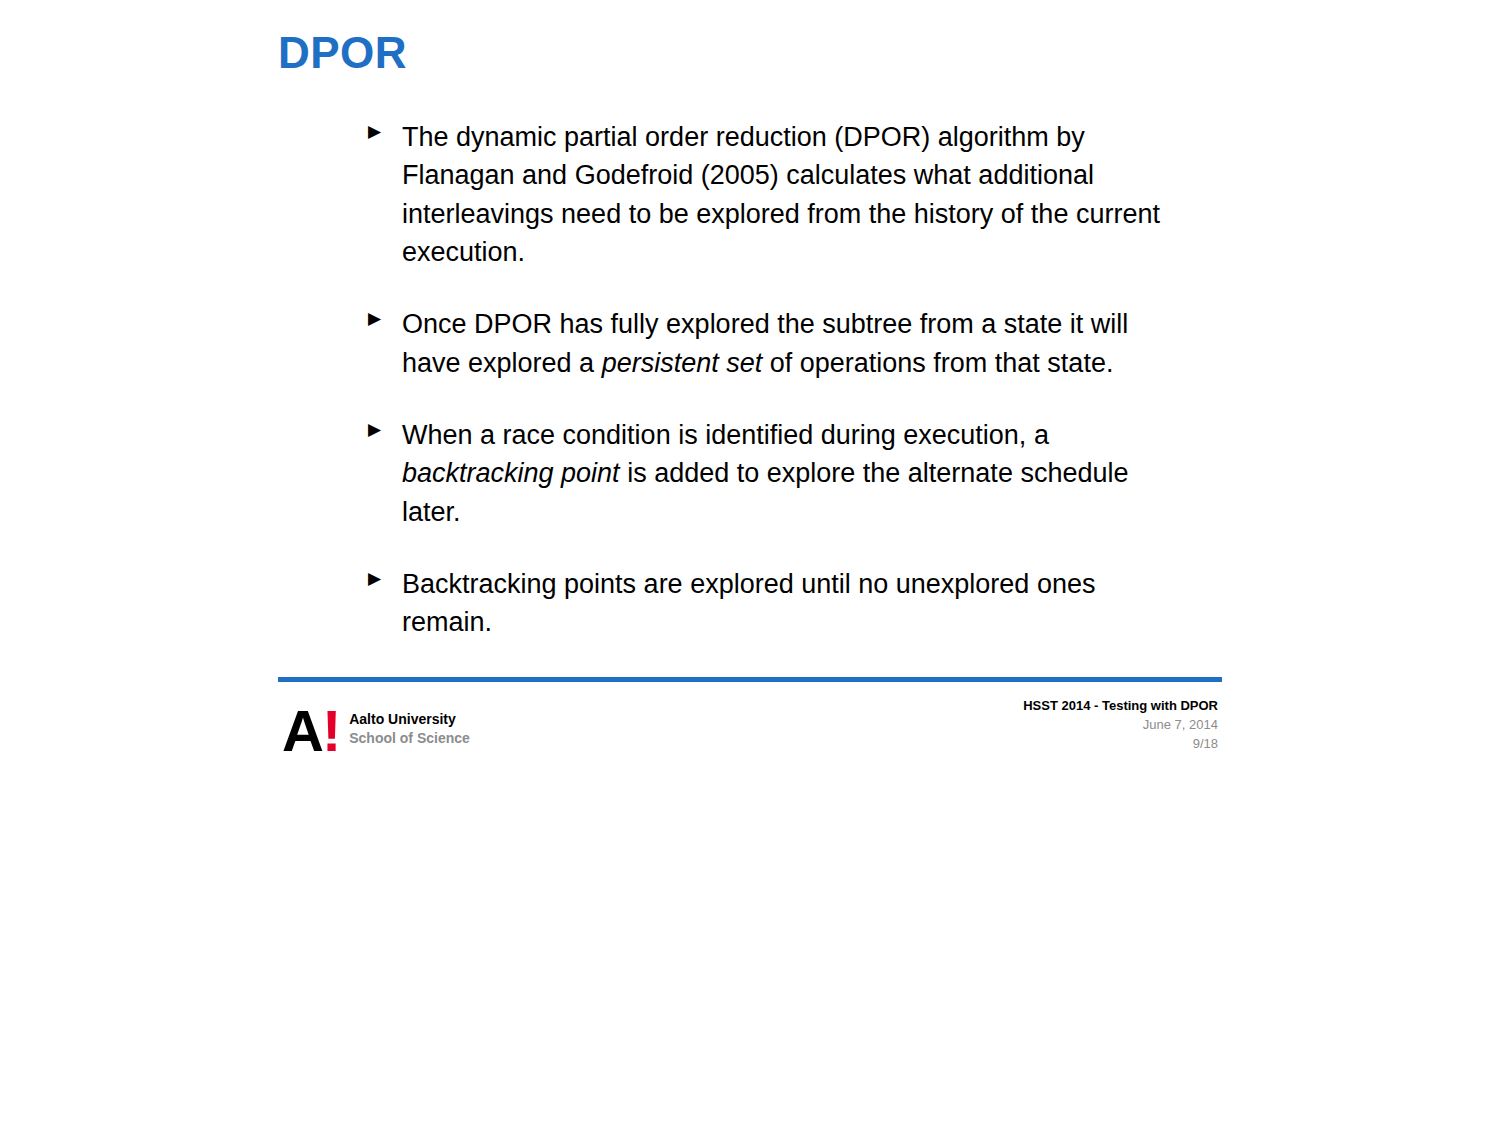DPOR
The dynamic partial order reduction (DPOR) algorithm by Flanagan and Godefroid (2005) calculates what additional interleavings need to be explored from the history of the current execution.
Once DPOR has fully explored the subtree from a state it will have explored a persistent set of operations from that state.
When a race condition is identified during execution, a backtracking point is added to explore the alternate schedule later.
Backtracking points are explored until no unexplored ones remain.
A!
Aalto University
School of Science
HSST 2014 - Testing with DPOR
June 7, 2014
9/18